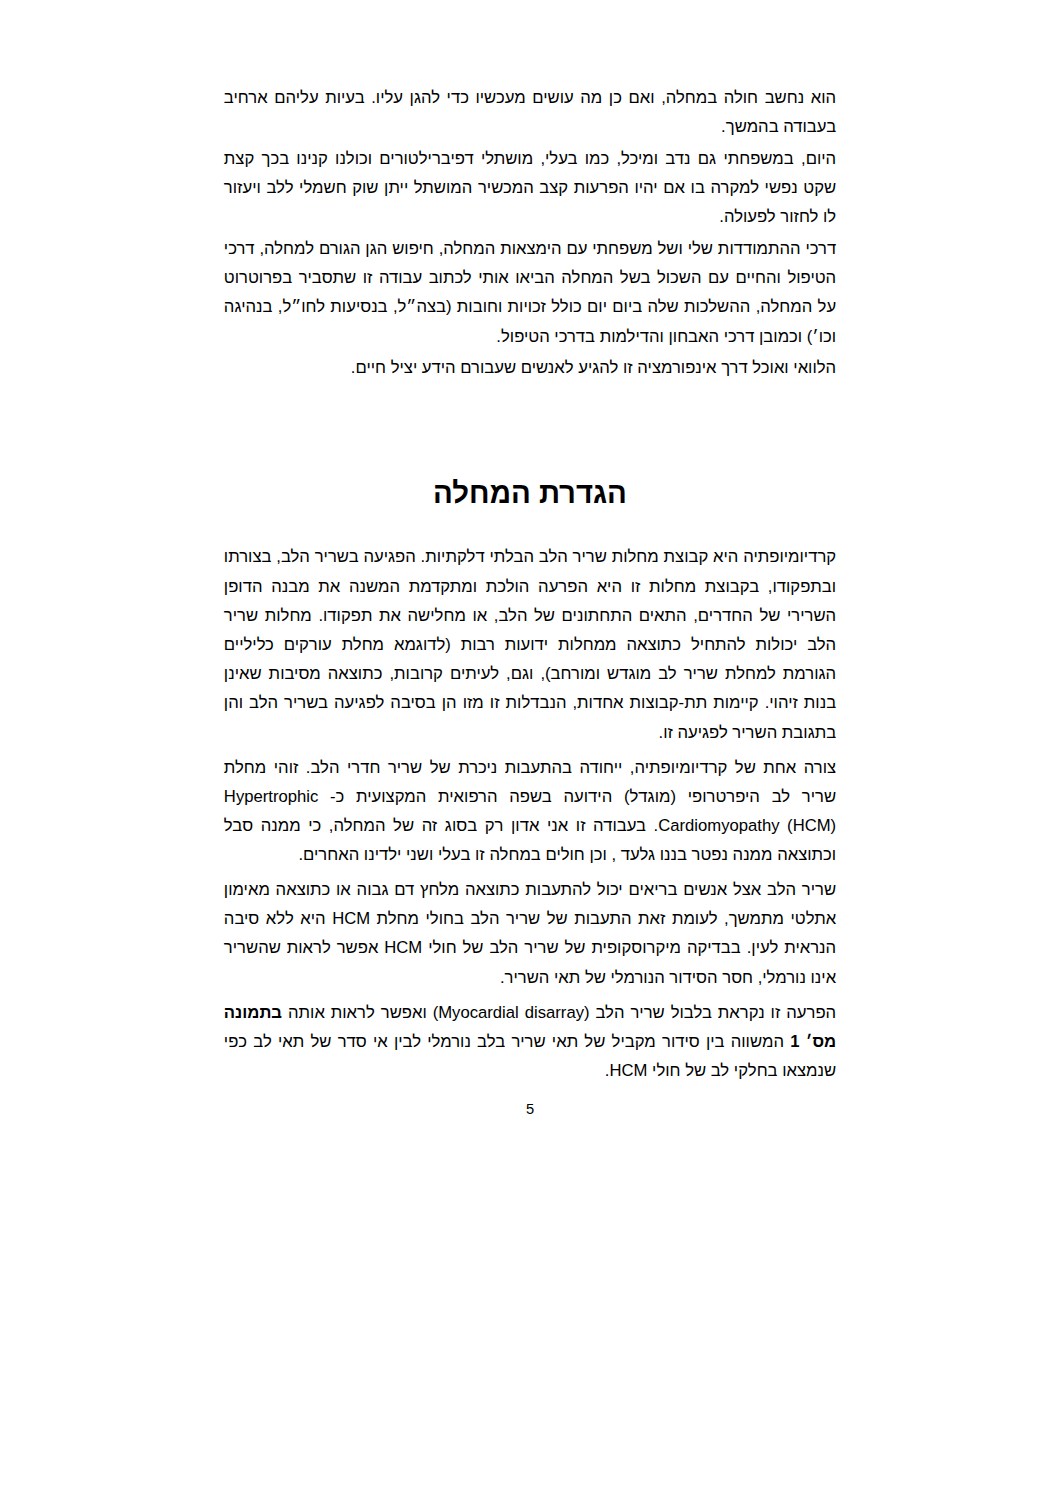הוא נחשב חולה במחלה, ואם כן מה עושים מעכשיו כדי להגן עליו. בעיות עליהם ארחיב בעבודה בהמשך.
היום, במשפחתי גם נדב ומיכל, כמו בעלי, מושתלי דפיברילטורים וכולנו קנינו בכך קצת שקט נפשי למקרה בו אם יהיו הפרעות קצב המכשיר המושתל ייתן שוק חשמלי ללב ויעזור לו לחזור לפעולה.
דרכי ההתמודדות שלי ושל משפחתי עם הימצאות המחלה, חיפוש הגן הגורם למחלה, דרכי הטיפול והחיים עם השכול בשל המחלה הביאו אותי לכתוב עבודה זו שתסביר בפרוטרוט על המחלה, ההשלכות שלה ביום יום כולל זכויות וחובות (בצה״ל, בנסיעות לחו״ל, בנהיגה וכו׳) וכמובן דרכי האבחון והדילמות בדרכי הטיפול.
הלוואי ואוכל דרך אינפורמציה זו להגיע לאנשים שעבורם הידע יציל חיים.
הגדרת המחלה
קרדיומיופתיה היא קבוצת מחלות שריר הלב הבלתי דלקתיות. הפגיעה בשריר הלב, בצורתו ובתפקודו, בקבוצת מחלות זו היא הפרעה הולכת ומתקדמת המשנה את מבנה הדופן השרירי של החדרים, התאים התחתונים של הלב, או מחלישה את תפקודו. מחלות שריר הלב יכולות להתחיל כתוצאה ממחלות ידועות רבות (לדוגמא מחלת עורקים כליליים הגורמת למחלת שריר לב מוגדש ומורחב), וגם, לעיתים קרובות, כתוצאה מסיבות שאינן בנות זיהוי. קיימות תת-קבוצות אחדות, הנבדלות זו מזו הן בסיבה לפגיעה בשריר הלב והן בתגובת השריר לפגיעה זו.
צורה אחת של קרדיומיופתיה, ייחודה בהתעבות ניכרת של שריר חדרי הלב. זוהי מחלת שריר לב היפרטרופי (מוגדל) הידועה בשפה הרפואית המקצועית כ- Hypertrophic Cardiomyopathy (HCM). בעבודה זו אני אדון רק בסוג זה של המחלה, כי ממנה סבל וכתוצאה ממנה נפטר בננו גלעד , וכן חולים במחלה זו בעלי ושני ילדינו האחרים.
שריר הלב אצל אנשים בריאים יכול להתעבות כתוצאה מלחץ דם גבוה או כתוצאה מאימון אתלטי מתמשך, לעומת זאת התעבות של שריר הלב בחולי מחלת HCM היא ללא סיבה הנראית לעין. בבדיקה מיקרוסקופית של שריר הלב של חולי HCM אפשר לראות שהשריר אינו נורמלי, חסר הסידור הנורמלי של תאי השריר.
הפרעה זו נקראת בלבול שריר הלב (Myocardial disarray) ואפשר לראות אותה בתמונה מס׳ 1 המשווה בין סידור מקביל של תאי שריר בלב נורמלי לבין אי סדר של תאי לב כפי שנמצאו בחלקי לב של חולי HCM.
5